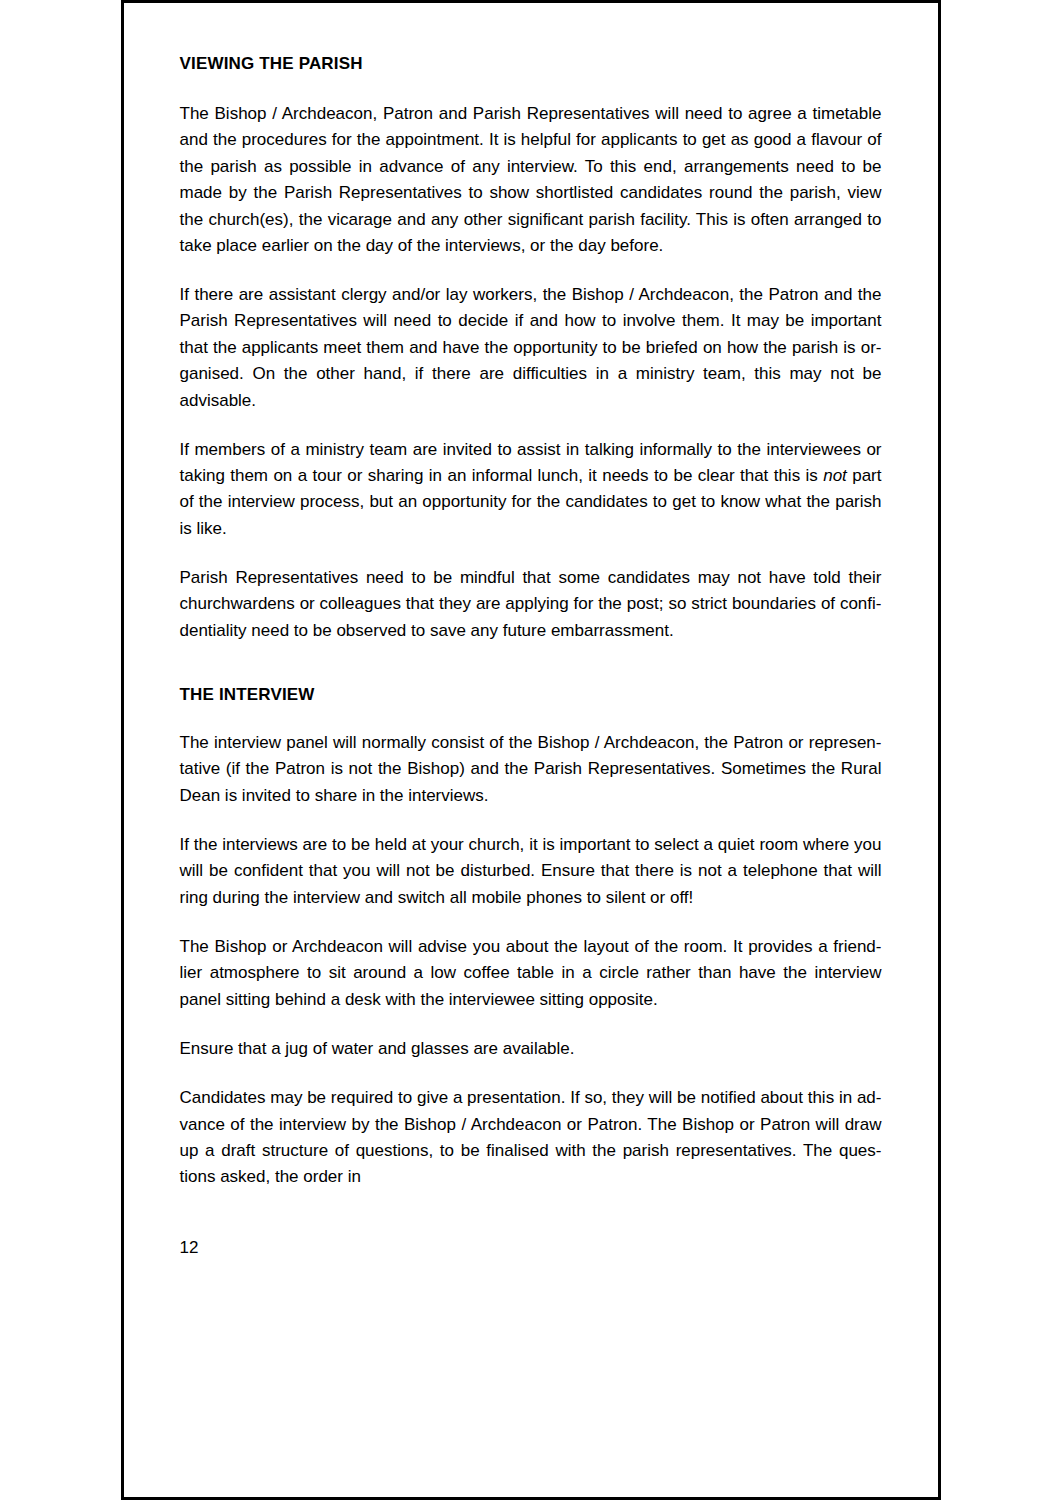Viewing the Parish
The Bishop / Archdeacon, Patron and Parish Representatives will need to agree a timetable and the procedures for the appointment. It is helpful for applicants to get as good a flavour of the parish as possible in advance of any interview. To this end, arrangements need to be made by the Parish Representatives to show shortlisted candidates round the parish, view the church(es), the vicarage and any other significant parish facility. This is often arranged to take place earlier on the day of the interviews, or the day before.
If there are assistant clergy and/or lay workers, the Bishop / Archdeacon, the Patron and the Parish Representatives will need to decide if and how to involve them. It may be important that the applicants meet them and have the opportunity to be briefed on how the parish is organised. On the other hand, if there are difficulties in a ministry team, this may not be advisable.
If members of a ministry team are invited to assist in talking informally to the interviewees or taking them on a tour or sharing in an informal lunch, it needs to be clear that this is not part of the interview process, but an opportunity for the candidates to get to know what the parish is like.
Parish Representatives need to be mindful that some candidates may not have told their churchwardens or colleagues that they are applying for the post; so strict boundaries of confidentiality need to be observed to save any future embarrassment.
The Interview
The interview panel will normally consist of the Bishop / Archdeacon, the Patron or representative (if the Patron is not the Bishop) and the Parish Representatives. Sometimes the Rural Dean is invited to share in the interviews.
If the interviews are to be held at your church, it is important to select a quiet room where you will be confident that you will not be disturbed. Ensure that there is not a telephone that will ring during the interview and switch all mobile phones to silent or off!
The Bishop or Archdeacon will advise you about the layout of the room. It provides a friendlier atmosphere to sit around a low coffee table in a circle rather than have the interview panel sitting behind a desk with the interviewee sitting opposite.
Ensure that a jug of water and glasses are available.
Candidates may be required to give a presentation. If so, they will be notified about this in advance of the interview by the Bishop / Archdeacon or Patron. The Bishop or Patron will draw up a draft structure of questions, to be finalised with the parish representatives. The questions asked, the order in
12